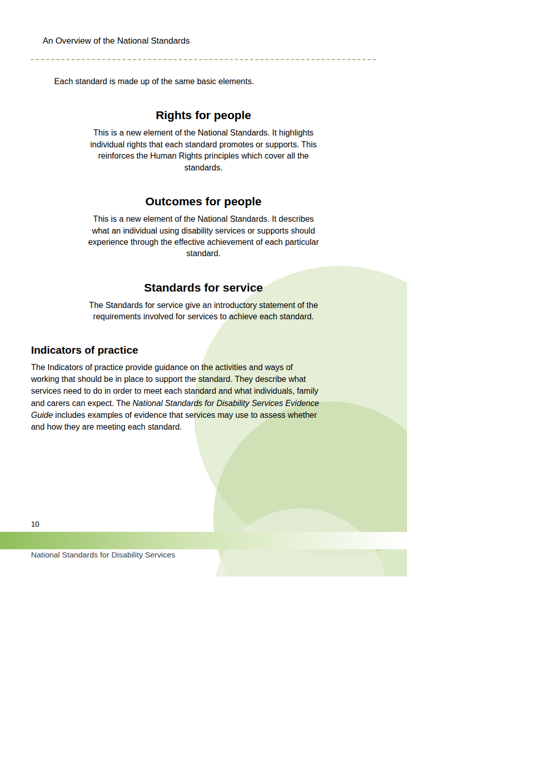An Overview of the National Standards
Each standard is made up of the same basic elements.
Rights for people
This is a new element of the National Standards. It highlights individual rights that each standard promotes or supports. This reinforces the Human Rights principles which cover all the standards.
Outcomes for people
This is a new element of the National Standards. It describes what an individual using disability services or supports should experience through the effective achievement of each particular standard.
Standards for service
The Standards for service give an introductory statement of the requirements involved for services to achieve each standard.
Indicators of practice
The Indicators of practice provide guidance on the activities and ways of working that should be in place to support the standard. They describe what services need to do in order to meet each standard and what individuals, family and carers can expect. The National Standards for Disability Services Evidence Guide includes examples of evidence that services may use to assess whether and how they are meeting each standard.
10
National Standards for Disability Services